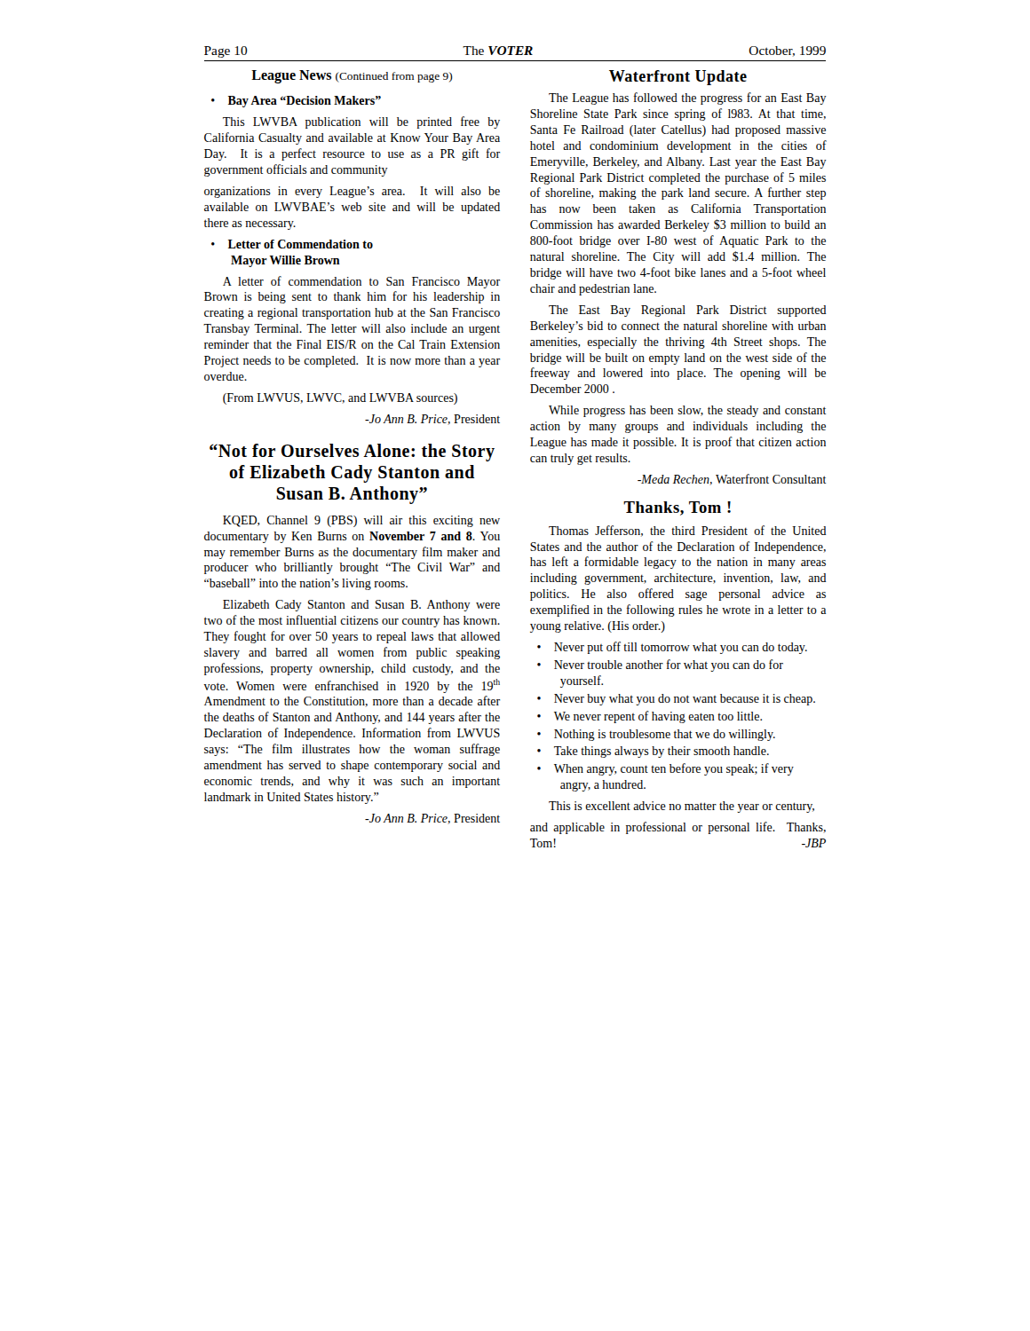Page 10
The VOTER
October, 1999
League News (Continued from page 9)
Bay Area “Decision Makers”
This LWVBA publication will be printed free by California Casualty and available at Know Your Bay Area Day. It is a perfect resource to use as a PR gift for government officials and community
organizations in every League’s area. It will also be available on LWVBAE’s web site and will be updated there as necessary.
Letter of Commendation to
Mayor Willie Brown
A letter of commendation to San Francisco Mayor Brown is being sent to thank him for his leadership in creating a regional transportation hub at the San Francisco Transbay Terminal. The letter will also include an urgent reminder that the Final EIS/R on the Cal Train Extension Project needs to be completed. It is now more than a year overdue.
(From LWVUS, LWVC, and LWVBA sources)
-Jo Ann B. Price, President
“Not for Ourselves Alone: the Story of Elizabeth Cady Stanton and Susan B. Anthony”
KQED, Channel 9 (PBS) will air this exciting new documentary by Ken Burns on November 7 and 8. You may remember Burns as the documentary film maker and producer who brilliantly brought “The Civil War” and “baseball” into the nation’s living rooms.
Elizabeth Cady Stanton and Susan B. Anthony were two of the most influential citizens our country has known. They fought for over 50 years to repeal laws that allowed slavery and barred all women from public speaking professions, property ownership, child custody, and the vote. Women were enfranchised in 1920 by the 19th Amendment to the Constitution, more than a decade after the deaths of Stanton and Anthony, and 144 years after the Declaration of Independence. Information from LWVUS says: “The film illustrates how the woman suffrage amendment has served to shape contemporary social and economic trends, and why it was such an important landmark in United States history.”
-Jo Ann B. Price, President
Waterfront Update
The League has followed the progress for an East Bay Shoreline State Park since spring of l983. At that time, Santa Fe Railroad (later Catellus) had proposed massive hotel and condominium development in the cities of Emeryville, Berkeley, and Albany. Last year the East Bay Regional Park District completed the purchase of 5 miles of shoreline, making the park land secure. A further step has now been taken as California Transportation Commission has awarded Berkeley $3 million to build an 800‑foot bridge over I‑80 west of Aquatic Park to the natural shoreline. The City will add $1.4 million. The bridge will have two 4‑foot bike lanes and a 5‑foot wheel chair and pedestrian lane.
The East Bay Regional Park District supported Berkeley’s bid to connect the natural shoreline with urban amenities, especially the thriving 4th Street shops. The bridge will be built on empty land on the west side of the freeway and lowered into place. The opening will be December 2000 .
While progress has been slow, the steady and constant action by many groups and individuals including the League has made it possible. It is proof that citizen action can truly get results.
-Meda Rechen, Waterfront Consultant
Thanks, Tom !
Thomas Jefferson, the third President of the United States and the author of the Declaration of Independence, has left a formidable legacy to the nation in many areas including government, architecture, invention, law, and politics. He also offered sage personal advice as exemplified in the following rules he wrote in a letter to a young relative. (His order.)
Never put off till tomorrow what you can do today.
Never trouble another for what you can do for
yourself.
Never buy what you do not want because it is cheap.
We never repent of having eaten too little.
Nothing is troublesome that we do willingly.
Take things always by their smooth handle.
When angry, count ten before you speak; if very
angry, a hundred.
This is excellent advice no matter the year or century,
and applicable in professional or personal life. Thanks, Tom! -JBP